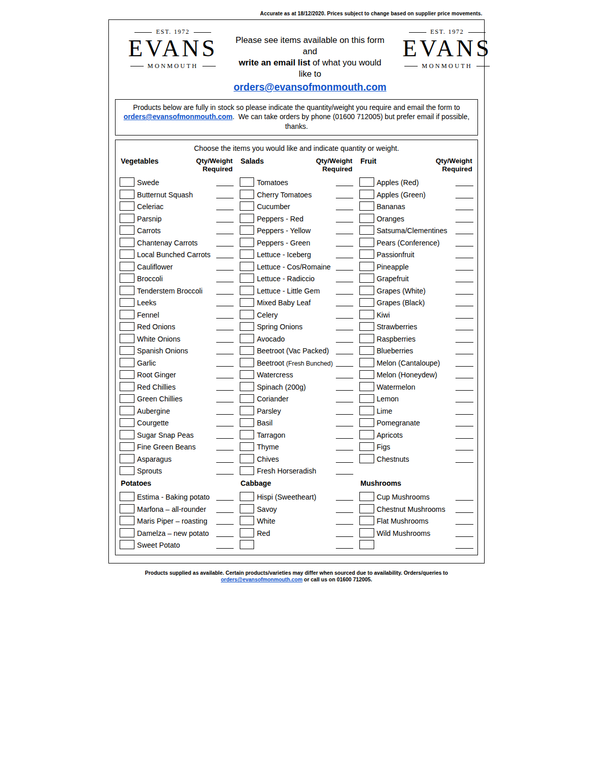Accurate as at 18/12/2020. Prices subject to change based on supplier price movements.
EST. 1972
EVANS
MONMOUTH
Please see items available on this form and
write an email list of what you would like to orders@evansofmonmouth.com
EST. 1972
EVANS
MONMOUTH
Products below are fully in stock so please indicate the quantity/weight you require and email the form to
orders@evansofmonmouth.com. We can take orders by phone (01600 712005) but prefer email if possible, thanks.
Choose the items you would like and indicate quantity or weight.
Vegetables Qty/Weight
Required
Swede
Butternut Squash
Celeriac
Parsnip
Carrots
Chantenay Carrots
Local Bunched Carrots
Cauliflower
Broccoli
Tenderstem Broccoli
Leeks
Fennel
Red Onions
White Onions
Spanish Onions
Garlic
Root Ginger
Red Chillies
Green Chillies
Aubergine
Courgette
Sugar Snap Peas
Fine Green Beans
Asparagus
Sprouts
Potatoes
Estima - Baking potato
Marfona – all-rounder
Maris Piper – roasting
Damelza – new potato
Sweet Potato
Salads Qty/Weight
Required
Tomatoes
Cherry Tomatoes
Cucumber
Peppers - Red
Peppers - Yellow
Peppers - Green
Lettuce - Iceberg
Lettuce - Cos/Romaine
Lettuce - Radiccio
Lettuce - Little Gem
Mixed Baby Leaf
Celery
Spring Onions
Avocado
Beetroot (Vac Packed)
Beetroot (Fresh Bunched)
Watercress
Spinach (200g)
Coriander
Parsley
Basil
Tarragon
Thyme
Chives
Fresh Horseradish
Cabbage
Hispi (Sweetheart)
Savoy
White
Red
Fruit Qty/Weight
Required
Apples (Red)
Apples (Green)
Bananas
Oranges
Satsuma/Clementines
Pears (Conference)
Passionfruit
Pineapple
Grapefruit
Grapes (White)
Grapes (Black)
Kiwi
Strawberries
Raspberries
Blueberries
Melon (Cantaloupe)
Melon (Honeydew)
Watermelon
Lemon
Lime
Pomegranate
Apricots
Figs
Chestnuts
Mushrooms
Cup Mushrooms
Chestnut Mushrooms
Flat Mushrooms
Wild Mushrooms
Products supplied as available. Certain products/varieties may differ when sourced due to availability. Orders/queries to orders@evansofmonmouth.com or call us on 01600 712005.